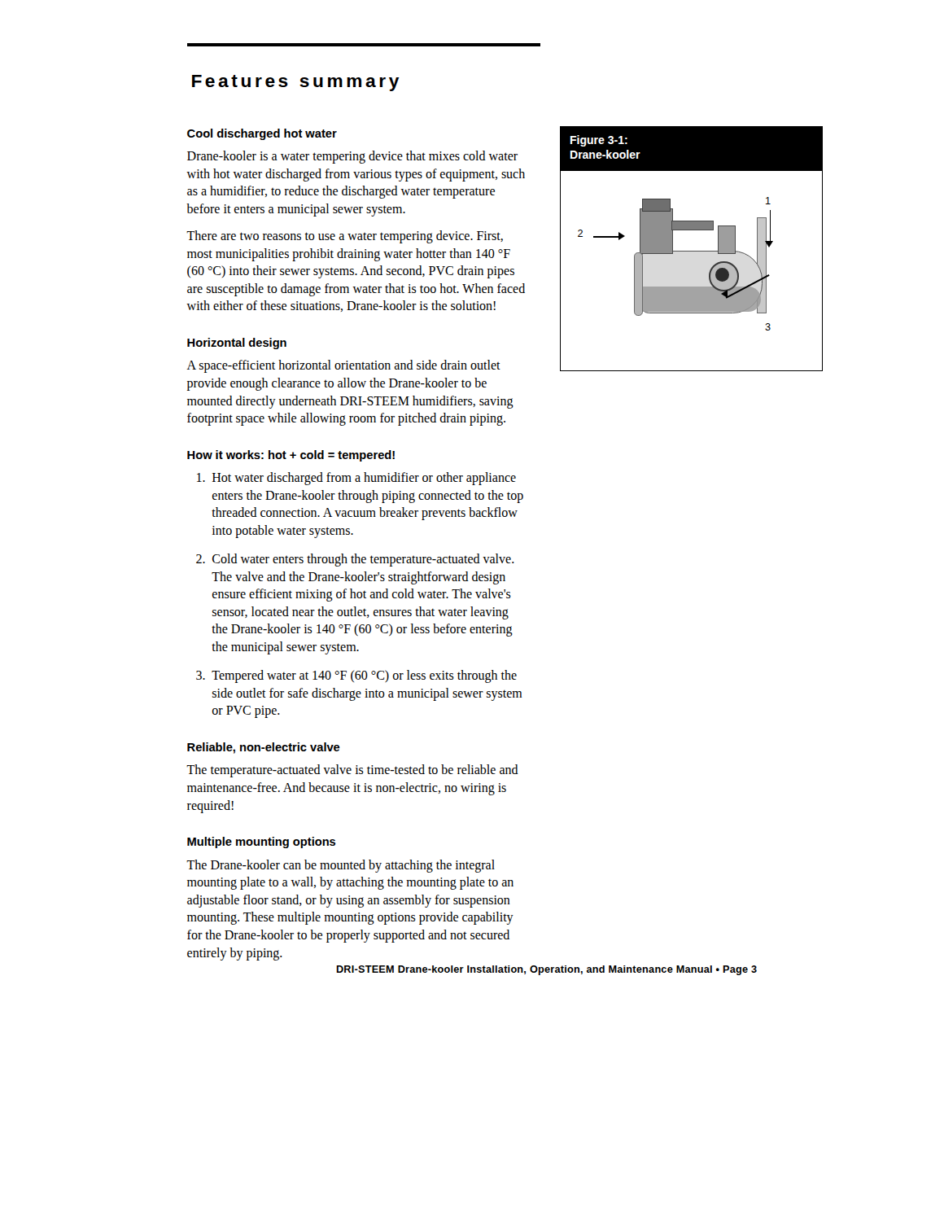Features summary
Cool discharged hot water
Drane-kooler is a water tempering device that mixes cold water with hot water discharged from various types of equipment, such as a humidifier, to reduce the discharged water temperature before it enters a municipal sewer system.
There are two reasons to use a water tempering device. First, most municipalities prohibit draining water hotter than 140 °F (60 °C) into their sewer systems. And second, PVC drain pipes are susceptible to damage from water that is too hot. When faced with either of these situations, Drane-kooler is the solution!
Horizontal design
A space-efficient horizontal orientation and side drain outlet provide enough clearance to allow the Drane-kooler to be mounted directly underneath DRI-STEEM humidifiers, saving footprint space while allowing room for pitched drain piping.
How it works: hot + cold = tempered!
Hot water discharged from a humidifier or other appliance enters the Drane-kooler through piping connected to the top threaded connection. A vacuum breaker prevents backflow into potable water systems.
Cold water enters through the temperature-actuated valve. The valve and the Drane-kooler's straightforward design ensure efficient mixing of hot and cold water. The valve's sensor, located near the outlet, ensures that water leaving the Drane-kooler is 140 °F (60 °C) or less before entering the municipal sewer system.
Tempered water at 140 °F (60 °C) or less exits through the side outlet for safe discharge into a municipal sewer system or PVC pipe.
Reliable, non-electric valve
The temperature-actuated valve is time-tested to be reliable and maintenance-free. And because it is non-electric, no wiring is required!
Multiple mounting options
The Drane-kooler can be mounted by attaching the integral mounting plate to a wall, by attaching the mounting plate to an adjustable floor stand, or by using an assembly for suspension mounting. These multiple mounting options provide capability for the Drane-kooler to be properly supported and not secured entirely by piping.
Figure 3-1:
Drane-kooler
1 2 3
DRI-STEEM Drane-kooler Installation, Operation, and Maintenance Manual • Page 3